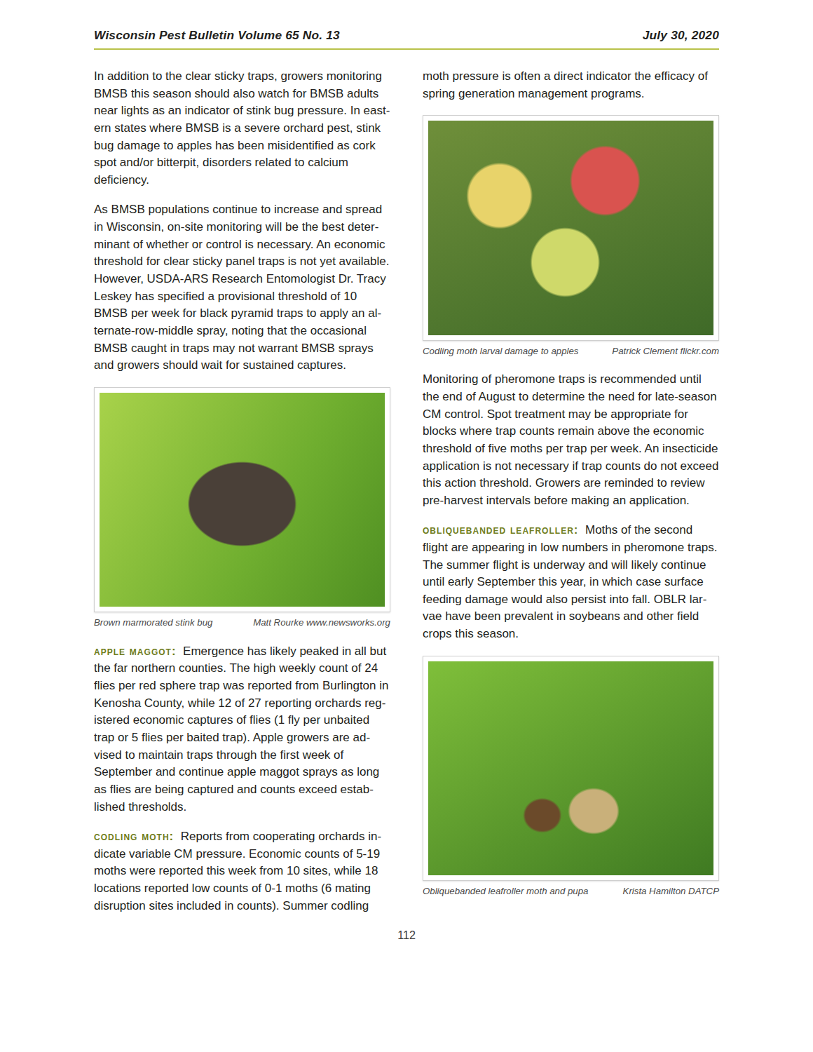Wisconsin Pest Bulletin Volume 65 No. 13
July 30, 2020
In addition to the clear sticky traps, growers monitoring BMSB this season should also watch for BMSB adults near lights as an indicator of stink bug pressure. In eastern states where BMSB is a severe orchard pest, stink bug damage to apples has been misidentified as cork spot and/or bitterpit, disorders related to calcium deficiency.
As BMSB populations continue to increase and spread in Wisconsin, on-site monitoring will be the best determinant of whether or control is necessary. An economic threshold for clear sticky panel traps is not yet available. However, USDA-ARS Research Entomologist Dr. Tracy Leskey has specified a provisional threshold of 10 BMSB per week for black pyramid traps to apply an alternate-row-middle spray, noting that the occasional BMSB caught in traps may not warrant BMSB sprays and growers should wait for sustained captures.
Brown marmorated stink bug Matt Rourke www.newsworks.org
Apple maggot: Emergence has likely peaked in all but the far northern counties. The high weekly count of 24 flies per red sphere trap was reported from Burlington in Kenosha County, while 12 of 27 reporting orchards registered economic captures of flies (1 fly per unbaited trap or 5 flies per baited trap). Apple growers are advised to maintain traps through the first week of September and continue apple maggot sprays as long as flies are being captured and counts exceed established thresholds.
Codling moth: Reports from cooperating orchards indicate variable CM pressure. Economic counts of 5-19 moths were reported this week from 10 sites, while 18 locations reported low counts of 0-1 moths (6 mating disruption sites included in counts). Summer codling moth pressure is often a direct indicator the efficacy of spring generation management programs.
Codling moth larval damage to apples Patrick Clement flickr.com
Monitoring of pheromone traps is recommended until the end of August to determine the need for late-season CM control. Spot treatment may be appropriate for blocks where trap counts remain above the economic threshold of five moths per trap per week. An insecticide application is not necessary if trap counts do not exceed this action threshold. Growers are reminded to review pre-harvest intervals before making an application.
Obliquebanded leafroller: Moths of the second flight are appearing in low numbers in pheromone traps. The summer flight is underway and will likely continue until early September this year, in which case surface feeding damage would also persist into fall. OBLR larvae have been prevalent in soybeans and other field crops this season.
Obliquebanded leafroller moth and pupa Krista Hamilton DATCP
112